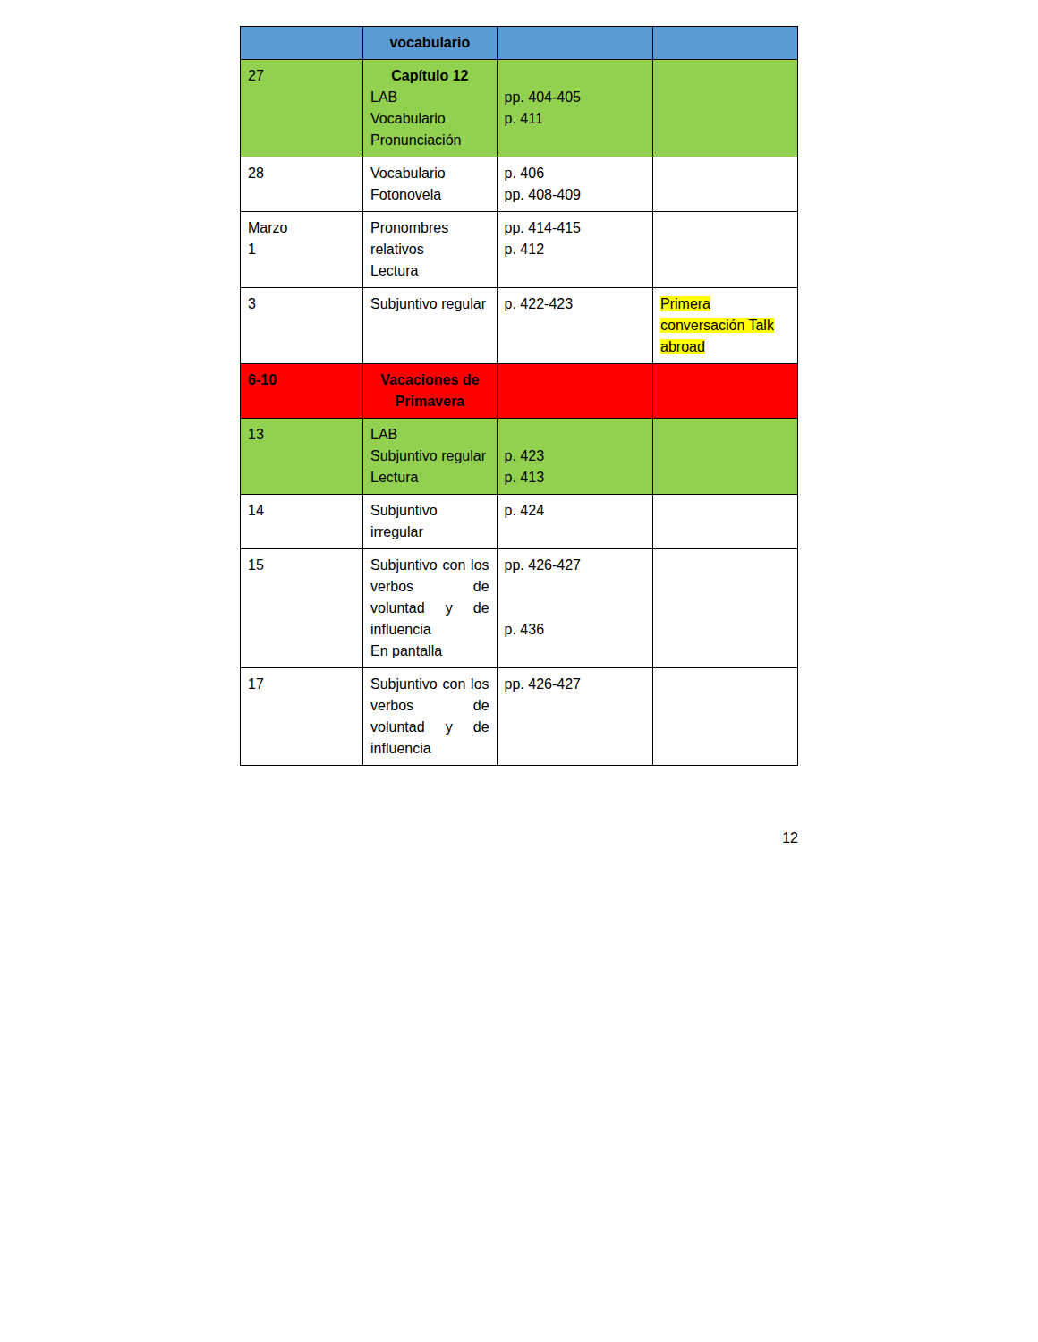| | vocabulario | | |
| 27 | Capítulo 12 LAB Vocabulario Pronunciación | pp. 404-405 p. 411 | |
| 28 | Vocabulario Fotonovela | p. 406 pp. 408-409 | |
| Marzo 1 | Pronombres relativos Lectura | pp. 414-415 p. 412 | |
| 3 | Subjuntivo regular | p. 422-423 | Primera conversación Talk abroad |
| 6-10 | Vacaciones de Primavera | | |
| 13 | LAB Subjuntivo regular Lectura | p. 423 p. 413 | |
| 14 | Subjuntivo irregular | p. 424 | |
| 15 | Subjuntivo con los verbos de voluntad y de influencia En pantalla | pp. 426-427 p. 436 | |
| 17 | Subjuntivo con los verbos de voluntad y de influencia | pp. 426-427 | |
12